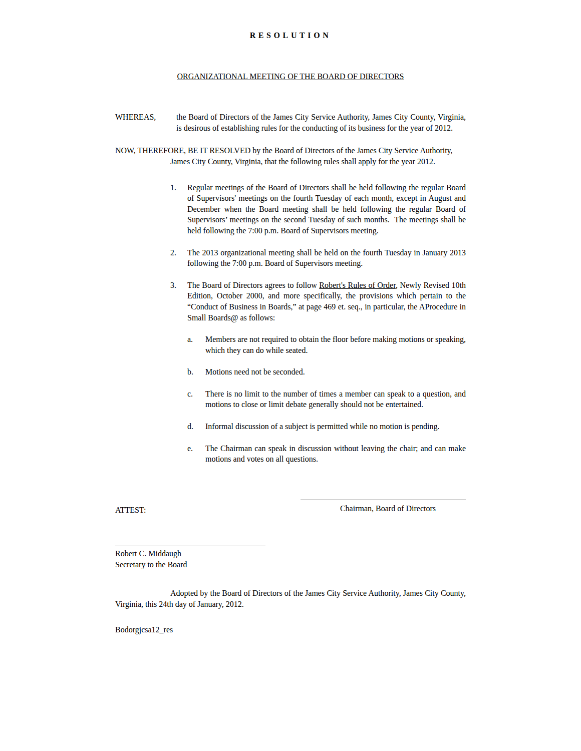RESOLUTION
ORGANIZATIONAL MEETING OF THE BOARD OF DIRECTORS
WHEREAS,
the Board of Directors of the James City Service Authority, James City County, Virginia, is desirous of establishing rules for the conducting of its business for the year of 2012.
NOW, THEREFORE, BE IT RESOLVED by the Board of Directors of the James City Service Authority, James City County, Virginia, that the following rules shall apply for the year 2012.
Regular meetings of the Board of Directors shall be held following the regular Board of Supervisors' meetings on the fourth Tuesday of each month, except in August and December when the Board meeting shall be held following the regular Board of Supervisors’ meetings on the second Tuesday of such months. The meetings shall be held following the 7:00 p.m. Board of Supervisors meeting.
The 2013 organizational meeting shall be held on the fourth Tuesday in January 2013 following the 7:00 p.m. Board of Supervisors meeting.
The Board of Directors agrees to follow Robert's Rules of Order, Newly Revised 10th Edition, October 2000, and more specifically, the provisions which pertain to the “Conduct of Business in Boards,” at page 469 et. seq., in particular, the AProcedure in Small Boards@ as follows:
Members are not required to obtain the floor before making motions or speaking, which they can do while seated.
Motions need not be seconded.
There is no limit to the number of times a member can speak to a question, and motions to close or limit debate generally should not be entertained.
Informal discussion of a subject is permitted while no motion is pending.
The Chairman can speak in discussion without leaving the chair; and can make motions and votes on all questions.
Chairman, Board of Directors
ATTEST:
Robert C. Middaugh
Secretary to the Board
Adopted by the Board of Directors of the James City Service Authority, James City County, Virginia, this 24th day of January, 2012.
Bodorgjcsa12_res